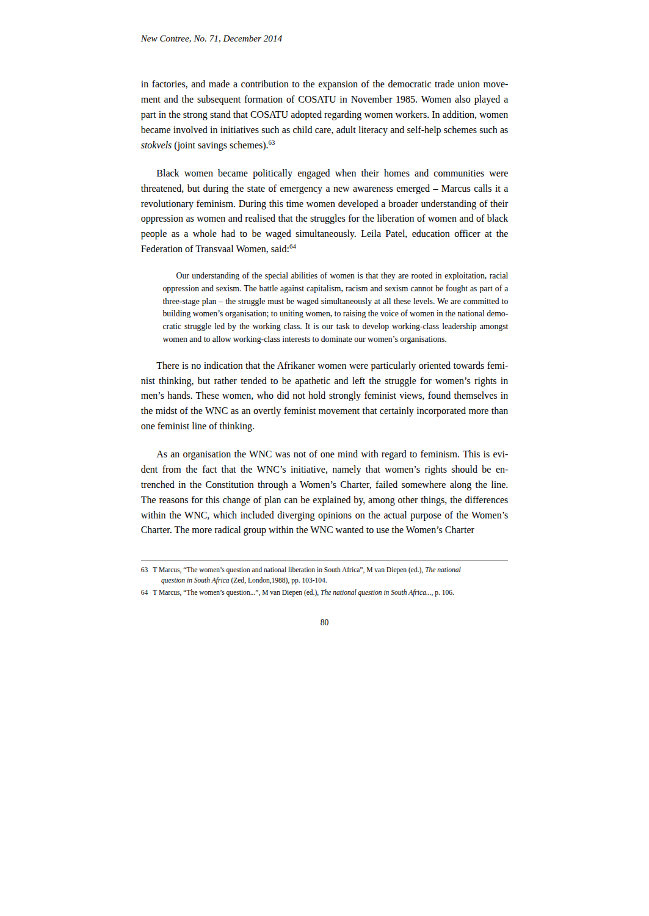New Contree, No. 71, December 2014
in factories, and made a contribution to the expansion of the democratic trade union movement and the subsequent formation of COSATU in November 1985. Women also played a part in the strong stand that COSATU adopted regarding women workers. In addition, women became involved in initiatives such as child care, adult literacy and self-help schemes such as stokvels (joint savings schemes).63
Black women became politically engaged when their homes and communities were threatened, but during the state of emergency a new awareness emerged – Marcus calls it a revolutionary feminism. During this time women developed a broader understanding of their oppression as women and realised that the struggles for the liberation of women and of black people as a whole had to be waged simultaneously. Leila Patel, education officer at the Federation of Transvaal Women, said:64
Our understanding of the special abilities of women is that they are rooted in exploitation, racial oppression and sexism. The battle against capitalism, racism and sexism cannot be fought as part of a three-stage plan – the struggle must be waged simultaneously at all these levels. We are committed to building women’s organisation; to uniting women, to raising the voice of women in the national democratic struggle led by the working class. It is our task to develop working-class leadership amongst women and to allow working-class interests to dominate our women’s organisations.
There is no indication that the Afrikaner women were particularly oriented towards feminist thinking, but rather tended to be apathetic and left the struggle for women’s rights in men’s hands. These women, who did not hold strongly feminist views, found themselves in the midst of the WNC as an overtly feminist movement that certainly incorporated more than one feminist line of thinking.
As an organisation the WNC was not of one mind with regard to feminism. This is evident from the fact that the WNC’s initiative, namely that women’s rights should be entrenched in the Constitution through a Women’s Charter, failed somewhere along the line. The reasons for this change of plan can be explained by, among other things, the differences within the WNC, which included diverging opinions on the actual purpose of the Women’s Charter. The more radical group within the WNC wanted to use the Women’s Charter
63
T Marcus, “The women’s question and national liberation in South Africa”, M van Diepen (ed.), The national question in South Africa (Zed, London,1988), pp. 103-104.
64
T Marcus, “The women’s question...”, M van Diepen (ed.), The national question in South Africa..., p. 106.
80